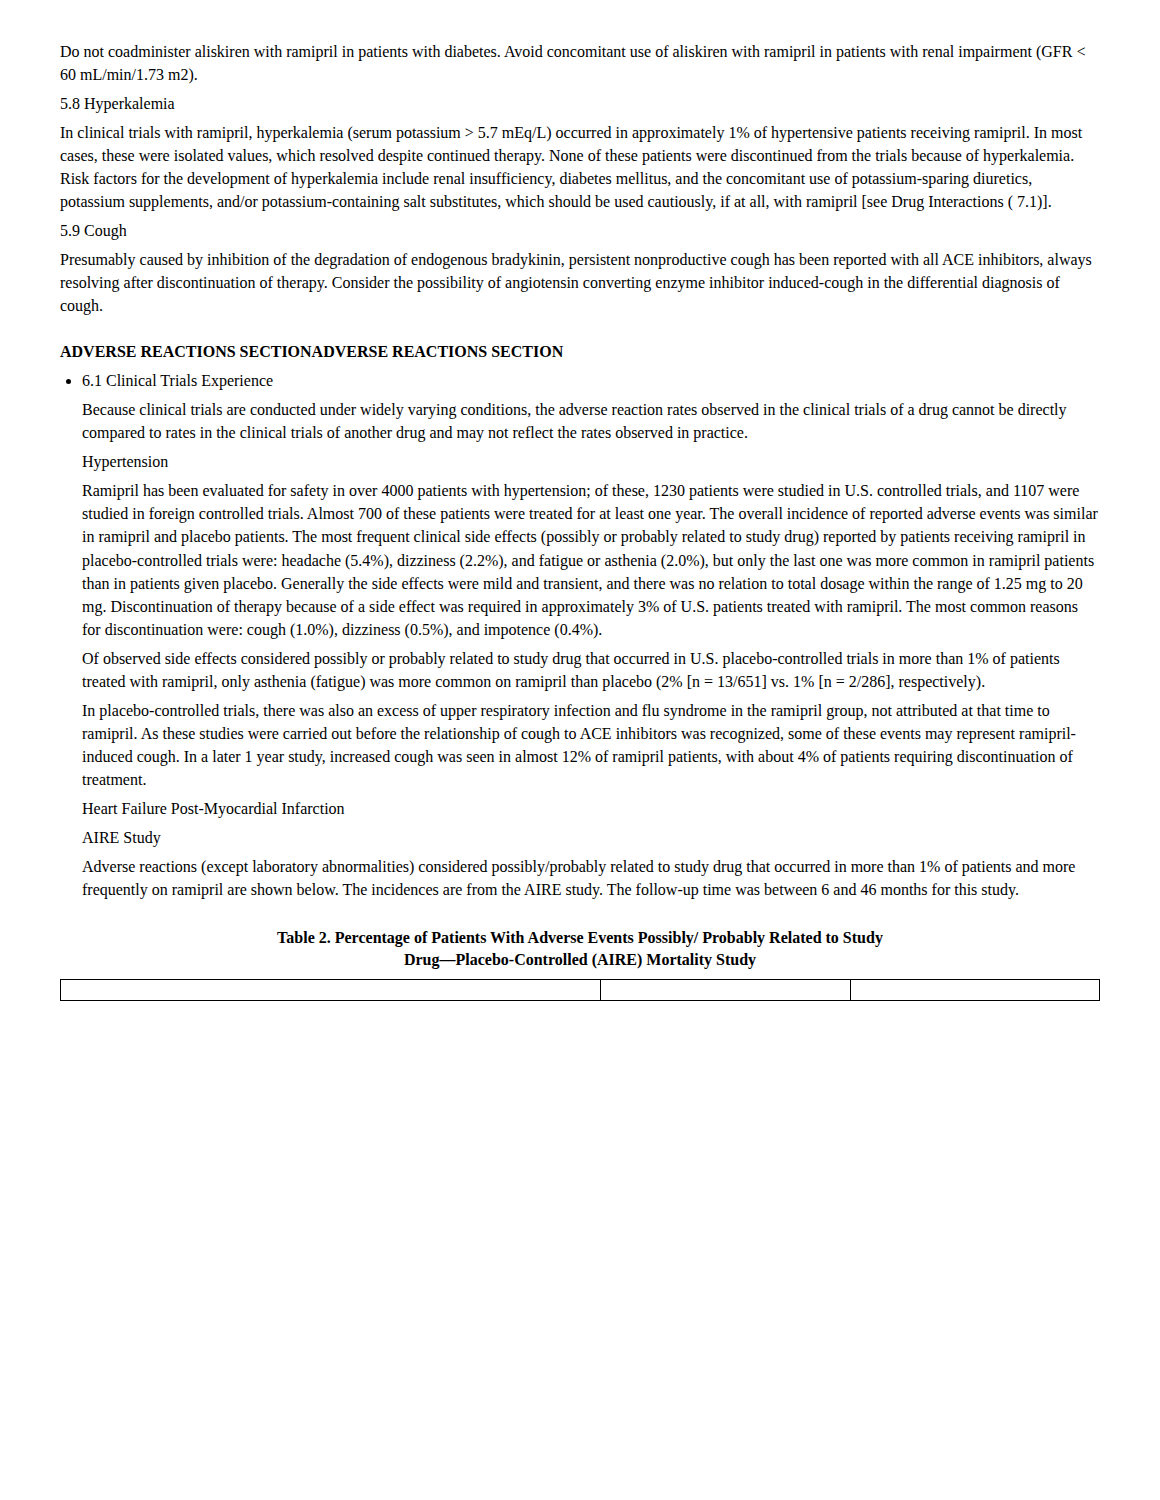Do not coadminister aliskiren with ramipril in patients with diabetes. Avoid concomitant use of aliskiren with ramipril in patients with renal impairment (GFR < 60 mL/min/1.73 m2).
5.8 Hyperkalemia
In clinical trials with ramipril, hyperkalemia (serum potassium > 5.7 mEq/L) occurred in approximately 1% of hypertensive patients receiving ramipril. In most cases, these were isolated values, which resolved despite continued therapy. None of these patients were discontinued from the trials because of hyperkalemia. Risk factors for the development of hyperkalemia include renal insufficiency, diabetes mellitus, and the concomitant use of potassium-sparing diuretics, potassium supplements, and/or potassium-containing salt substitutes, which should be used cautiously, if at all, with ramipril [see Drug Interactions ( 7.1)].
5.9 Cough
Presumably caused by inhibition of the degradation of endogenous bradykinin, persistent nonproductive cough has been reported with all ACE inhibitors, always resolving after discontinuation of therapy. Consider the possibility of angiotensin converting enzyme inhibitor induced-cough in the differential diagnosis of cough.
ADVERSE REACTIONS SECTIONADVERSE REACTIONS SECTION
6.1 Clinical Trials Experience
Because clinical trials are conducted under widely varying conditions, the adverse reaction rates observed in the clinical trials of a drug cannot be directly compared to rates in the clinical trials of another drug and may not reflect the rates observed in practice.
Hypertension
Ramipril has been evaluated for safety in over 4000 patients with hypertension; of these, 1230 patients were studied in U.S. controlled trials, and 1107 were studied in foreign controlled trials. Almost 700 of these patients were treated for at least one year. The overall incidence of reported adverse events was similar in ramipril and placebo patients. The most frequent clinical side effects (possibly or probably related to study drug) reported by patients receiving ramipril in placebo-controlled trials were: headache (5.4%), dizziness (2.2%), and fatigue or asthenia (2.0%), but only the last one was more common in ramipril patients than in patients given placebo. Generally the side effects were mild and transient, and there was no relation to total dosage within the range of 1.25 mg to 20 mg. Discontinuation of therapy because of a side effect was required in approximately 3% of U.S. patients treated with ramipril. The most common reasons for discontinuation were: cough (1.0%), dizziness (0.5%), and impotence (0.4%).
Of observed side effects considered possibly or probably related to study drug that occurred in U.S. placebo-controlled trials in more than 1% of patients treated with ramipril, only asthenia (fatigue) was more common on ramipril than placebo (2% [n = 13/651] vs. 1% [n = 2/286], respectively).
In placebo-controlled trials, there was also an excess of upper respiratory infection and flu syndrome in the ramipril group, not attributed at that time to ramipril. As these studies were carried out before the relationship of cough to ACE inhibitors was recognized, some of these events may represent ramipril-induced cough. In a later 1 year study, increased cough was seen in almost 12% of ramipril patients, with about 4% of patients requiring discontinuation of treatment.
Heart Failure Post-Myocardial Infarction
AIRE Study
Adverse reactions (except laboratory abnormalities) considered possibly/probably related to study drug that occurred in more than 1% of patients and more frequently on ramipril are shown below. The incidences are from the AIRE study. The follow-up time was between 6 and 46 months for this study.
Table 2. Percentage of Patients With Adverse Events Possibly/ Probably Related to Study
Drug—Placebo-Controlled (AIRE) Mortality Study